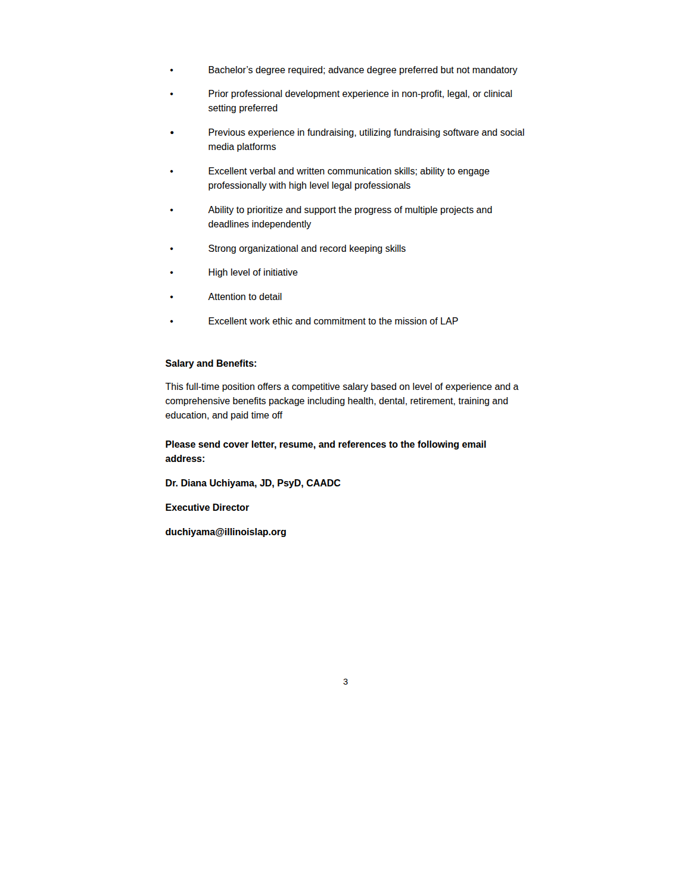Bachelor’s degree required; advance degree preferred but not mandatory
Prior professional development experience in non-profit, legal, or clinical setting preferred
Previous experience in fundraising, utilizing fundraising software and social media platforms
Excellent verbal and written communication skills; ability to engage professionally with high level legal professionals
Ability to prioritize and support the progress of multiple projects and deadlines independently
Strong organizational and record keeping skills
High level of initiative
Attention to detail
Excellent work ethic and commitment to the mission of LAP
Salary and Benefits:
This full-time position offers a competitive salary based on level of experience and a comprehensive benefits package including health, dental, retirement, training and education, and paid time off
Please send cover letter, resume, and references to the following email address:
Dr. Diana Uchiyama, JD, PsyD, CAADC
Executive Director
duchiyama@illinoislap.org
3